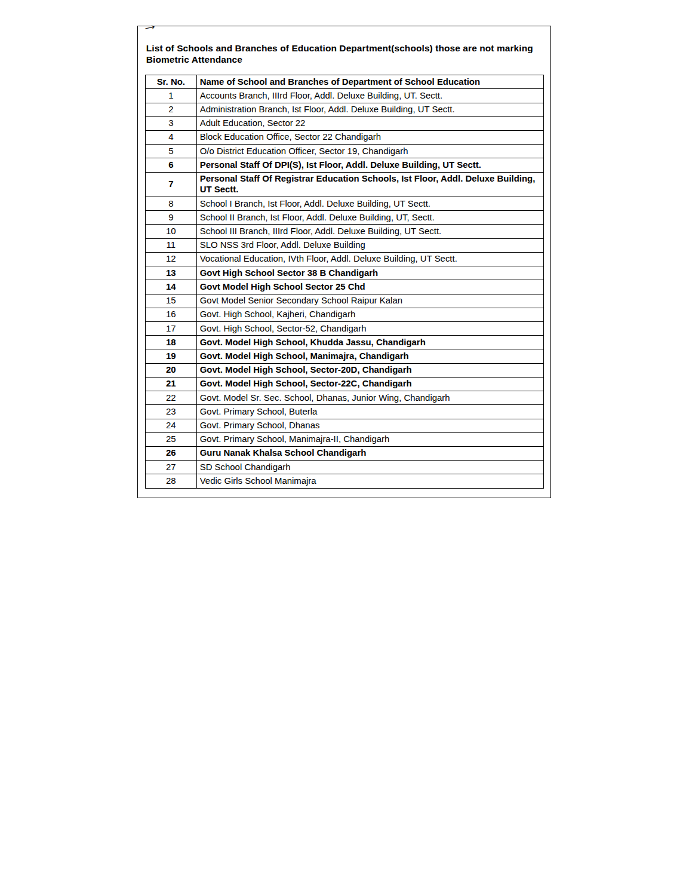→
List of Schools and Branches of Education Department(schools) those are not marking Biometric Attendance
| Sr. No. | Name of School and Branches of Department of School Education |
| --- | --- |
| 1 | Accounts Branch, IIIrd Floor, Addl. Deluxe Building, UT. Sectt. |
| 2 | Administration Branch, Ist Floor, Addl. Deluxe Building, UT Sectt. |
| 3 | Adult Education, Sector 22 |
| 4 | Block Education Office, Sector 22 Chandigarh |
| 5 | O/o District Education Officer, Sector 19, Chandigarh |
| 6 | Personal Staff Of DPI(S), Ist Floor, Addl. Deluxe Building, UT Sectt. |
| 7 | Personal Staff Of Registrar Education Schools, Ist Floor, Addl. Deluxe Building, UT Sectt. |
| 8 | School I Branch, Ist Floor, Addl. Deluxe Building, UT Sectt. |
| 9 | School II Branch, Ist Floor, Addl. Deluxe Building, UT, Sectt. |
| 10 | School III Branch, IIIrd Floor, Addl. Deluxe Building, UT Sectt. |
| 11 | SLO NSS 3rd Floor, Addl. Deluxe Building |
| 12 | Vocational Education, IVth Floor, Addl. Deluxe Building, UT Sectt. |
| 13 | Govt High School Sector 38 B Chandigarh |
| 14 | Govt Model High School Sector 25 Chd |
| 15 | Govt Model Senior Secondary School Raipur Kalan |
| 16 | Govt. High School, Kajheri, Chandigarh |
| 17 | Govt. High School, Sector-52, Chandigarh |
| 18 | Govt. Model High School, Khudda Jassu, Chandigarh |
| 19 | Govt. Model High School, Manimajra, Chandigarh |
| 20 | Govt. Model High School, Sector-20D, Chandigarh |
| 21 | Govt. Model High School, Sector-22C, Chandigarh |
| 22 | Govt. Model Sr. Sec. School, Dhanas, Junior Wing, Chandigarh |
| 23 | Govt. Primary School, Buterla |
| 24 | Govt. Primary School, Dhanas |
| 25 | Govt. Primary School, Manimajra-II, Chandigarh |
| 26 | Guru Nanak Khalsa School Chandigarh |
| 27 | SD School Chandigarh |
| 28 | Vedic Girls School Manimajra |